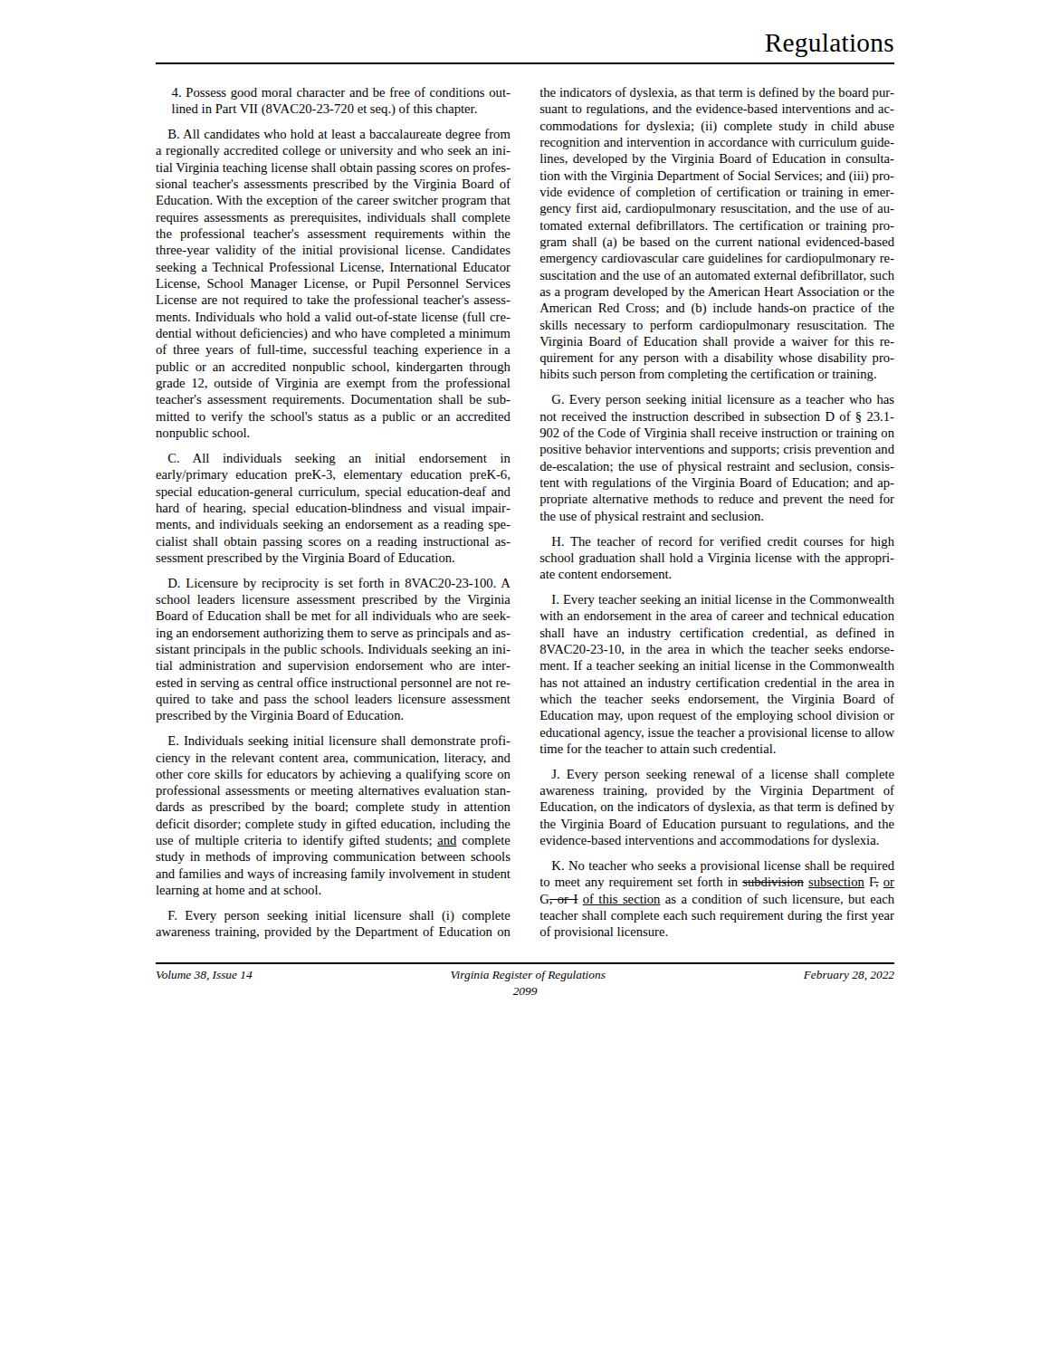Regulations
4. Possess good moral character and be free of conditions outlined in Part VII (8VAC20-23-720 et seq.) of this chapter.
B. All candidates who hold at least a baccalaureate degree from a regionally accredited college or university and who seek an initial Virginia teaching license shall obtain passing scores on professional teacher's assessments prescribed by the Virginia Board of Education. With the exception of the career switcher program that requires assessments as prerequisites, individuals shall complete the professional teacher's assessment requirements within the three-year validity of the initial provisional license. Candidates seeking a Technical Professional License, International Educator License, School Manager License, or Pupil Personnel Services License are not required to take the professional teacher's assessments. Individuals who hold a valid out-of-state license (full credential without deficiencies) and who have completed a minimum of three years of full-time, successful teaching experience in a public or an accredited nonpublic school, kindergarten through grade 12, outside of Virginia are exempt from the professional teacher's assessment requirements. Documentation shall be submitted to verify the school's status as a public or an accredited nonpublic school.
C. All individuals seeking an initial endorsement in early/primary education preK-3, elementary education preK-6, special education-general curriculum, special education-deaf and hard of hearing, special education-blindness and visual impairments, and individuals seeking an endorsement as a reading specialist shall obtain passing scores on a reading instructional assessment prescribed by the Virginia Board of Education.
D. Licensure by reciprocity is set forth in 8VAC20-23-100. A school leaders licensure assessment prescribed by the Virginia Board of Education shall be met for all individuals who are seeking an endorsement authorizing them to serve as principals and assistant principals in the public schools. Individuals seeking an initial administration and supervision endorsement who are interested in serving as central office instructional personnel are not required to take and pass the school leaders licensure assessment prescribed by the Virginia Board of Education.
E. Individuals seeking initial licensure shall demonstrate proficiency in the relevant content area, communication, literacy, and other core skills for educators by achieving a qualifying score on professional assessments or meeting alternatives evaluation standards as prescribed by the board; complete study in attention deficit disorder; complete study in gifted education, including the use of multiple criteria to identify gifted students; and complete study in methods of improving communication between schools and families and ways of increasing family involvement in student learning at home and at school.
F. Every person seeking initial licensure shall (i) complete awareness training, provided by the Department of Education on the indicators of dyslexia, as that term is defined by the board pursuant to regulations, and the evidence-based interventions and accommodations for dyslexia; (ii) complete study in child abuse recognition and intervention in accordance with curriculum guidelines, developed by the Virginia Board of Education in consultation with the Virginia Department of Social Services; and (iii) provide evidence of completion of certification or training in emergency first aid, cardiopulmonary resuscitation, and the use of automated external defibrillators. The certification or training program shall (a) be based on the current national evidenced-based emergency cardiovascular care guidelines for cardiopulmonary resuscitation and the use of an automated external defibrillator, such as a program developed by the American Heart Association or the American Red Cross; and (b) include hands-on practice of the skills necessary to perform cardiopulmonary resuscitation. The Virginia Board of Education shall provide a waiver for this requirement for any person with a disability whose disability prohibits such person from completing the certification or training.
G. Every person seeking initial licensure as a teacher who has not received the instruction described in subsection D of § 23.1-902 of the Code of Virginia shall receive instruction or training on positive behavior interventions and supports; crisis prevention and de-escalation; the use of physical restraint and seclusion, consistent with regulations of the Virginia Board of Education; and appropriate alternative methods to reduce and prevent the need for the use of physical restraint and seclusion.
H. The teacher of record for verified credit courses for high school graduation shall hold a Virginia license with the appropriate content endorsement.
I. Every teacher seeking an initial license in the Commonwealth with an endorsement in the area of career and technical education shall have an industry certification credential, as defined in 8VAC20-23-10, in the area in which the teacher seeks endorsement. If a teacher seeking an initial license in the Commonwealth has not attained an industry certification credential in the area in which the teacher seeks endorsement, the Virginia Board of Education may, upon request of the employing school division or educational agency, issue the teacher a provisional license to allow time for the teacher to attain such credential.
J. Every person seeking renewal of a license shall complete awareness training, provided by the Virginia Department of Education, on the indicators of dyslexia, as that term is defined by the Virginia Board of Education pursuant to regulations, and the evidence-based interventions and accommodations for dyslexia.
K. No teacher who seeks a provisional license shall be required to meet any requirement set forth in subdivision subsection F, or G, or I of this section as a condition of such licensure, but each teacher shall complete each such requirement during the first year of provisional licensure.
Volume 38, Issue 14 Virginia Register of Regulations February 28, 2022
2099